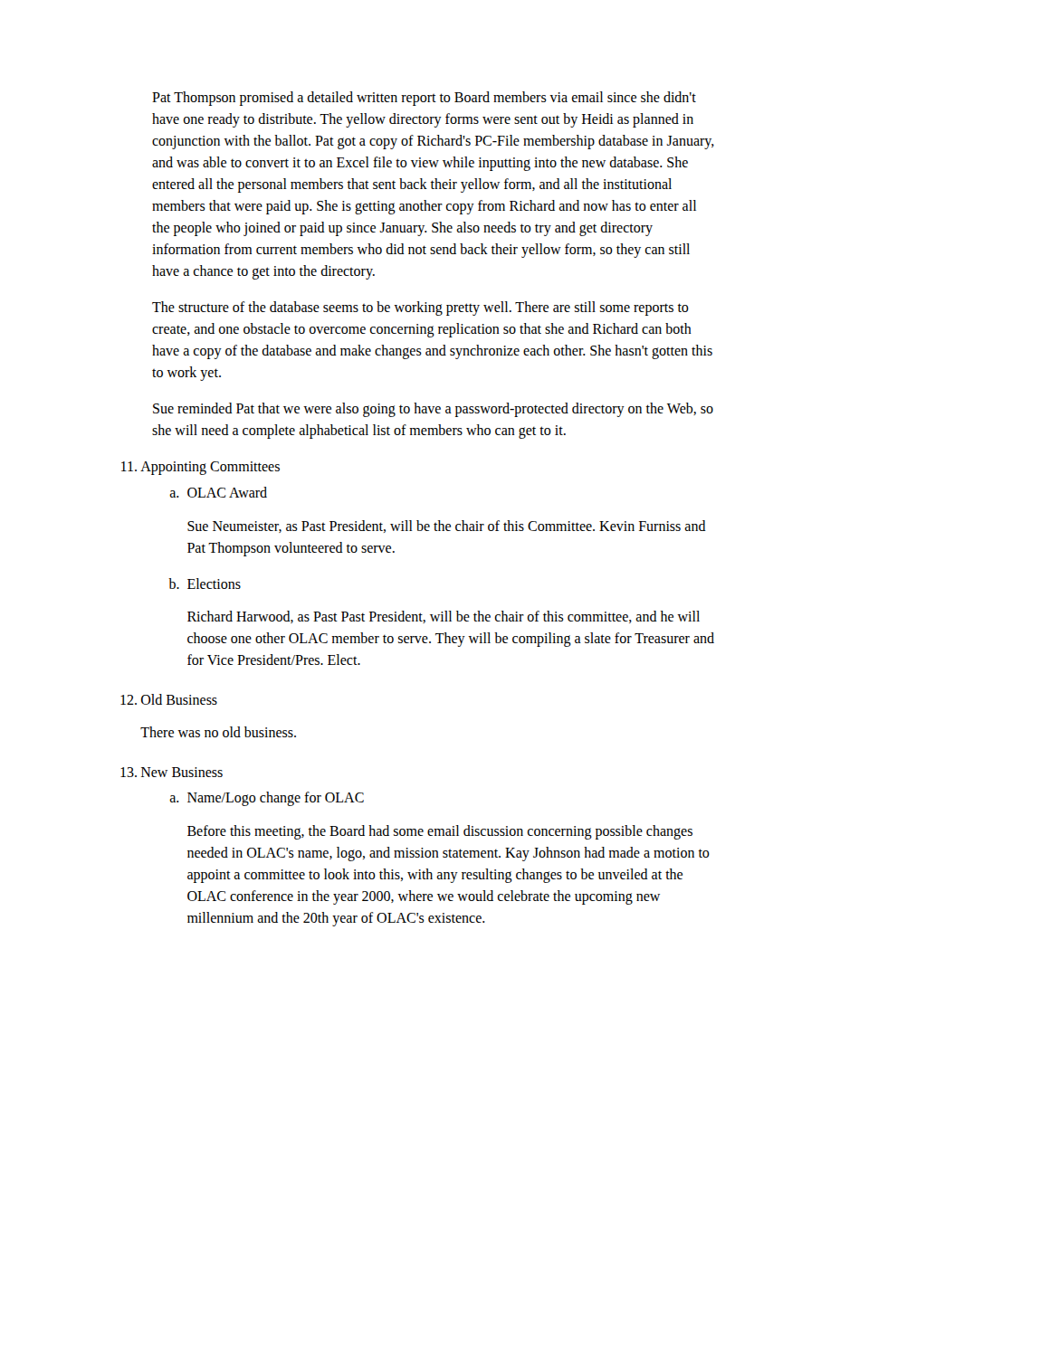Pat Thompson promised a detailed written report to Board members via email since she didn't have one ready to distribute. The yellow directory forms were sent out by Heidi as planned in conjunction with the ballot. Pat got a copy of Richard's PC-File membership database in January, and was able to convert it to an Excel file to view while inputting into the new database. She entered all the personal members that sent back their yellow form, and all the institutional members that were paid up. She is getting another copy from Richard and now has to enter all the people who joined or paid up since January. She also needs to try and get directory information from current members who did not send back their yellow form, so they can still have a chance to get into the directory.
The structure of the database seems to be working pretty well. There are still some reports to create, and one obstacle to overcome concerning replication so that she and Richard can both have a copy of the database and make changes and synchronize each other. She hasn't gotten this to work yet.
Sue reminded Pat that we were also going to have a password-protected directory on the Web, so she will need a complete alphabetical list of members who can get to it.
11. Appointing Committees
a. OLAC Award
Sue Neumeister, as Past President, will be the chair of this Committee. Kevin Furniss and Pat Thompson volunteered to serve.
b. Elections
Richard Harwood, as Past Past President, will be the chair of this committee, and he will choose one other OLAC member to serve. They will be compiling a slate for Treasurer and for Vice President/Pres. Elect.
12. Old Business
There was no old business.
13. New Business
a. Name/Logo change for OLAC
Before this meeting, the Board had some email discussion concerning possible changes needed in OLAC's name, logo, and mission statement. Kay Johnson had made a motion to appoint a committee to look into this, with any resulting changes to be unveiled at the OLAC conference in the year 2000, where we would celebrate the upcoming new millennium and the 20th year of OLAC's existence.